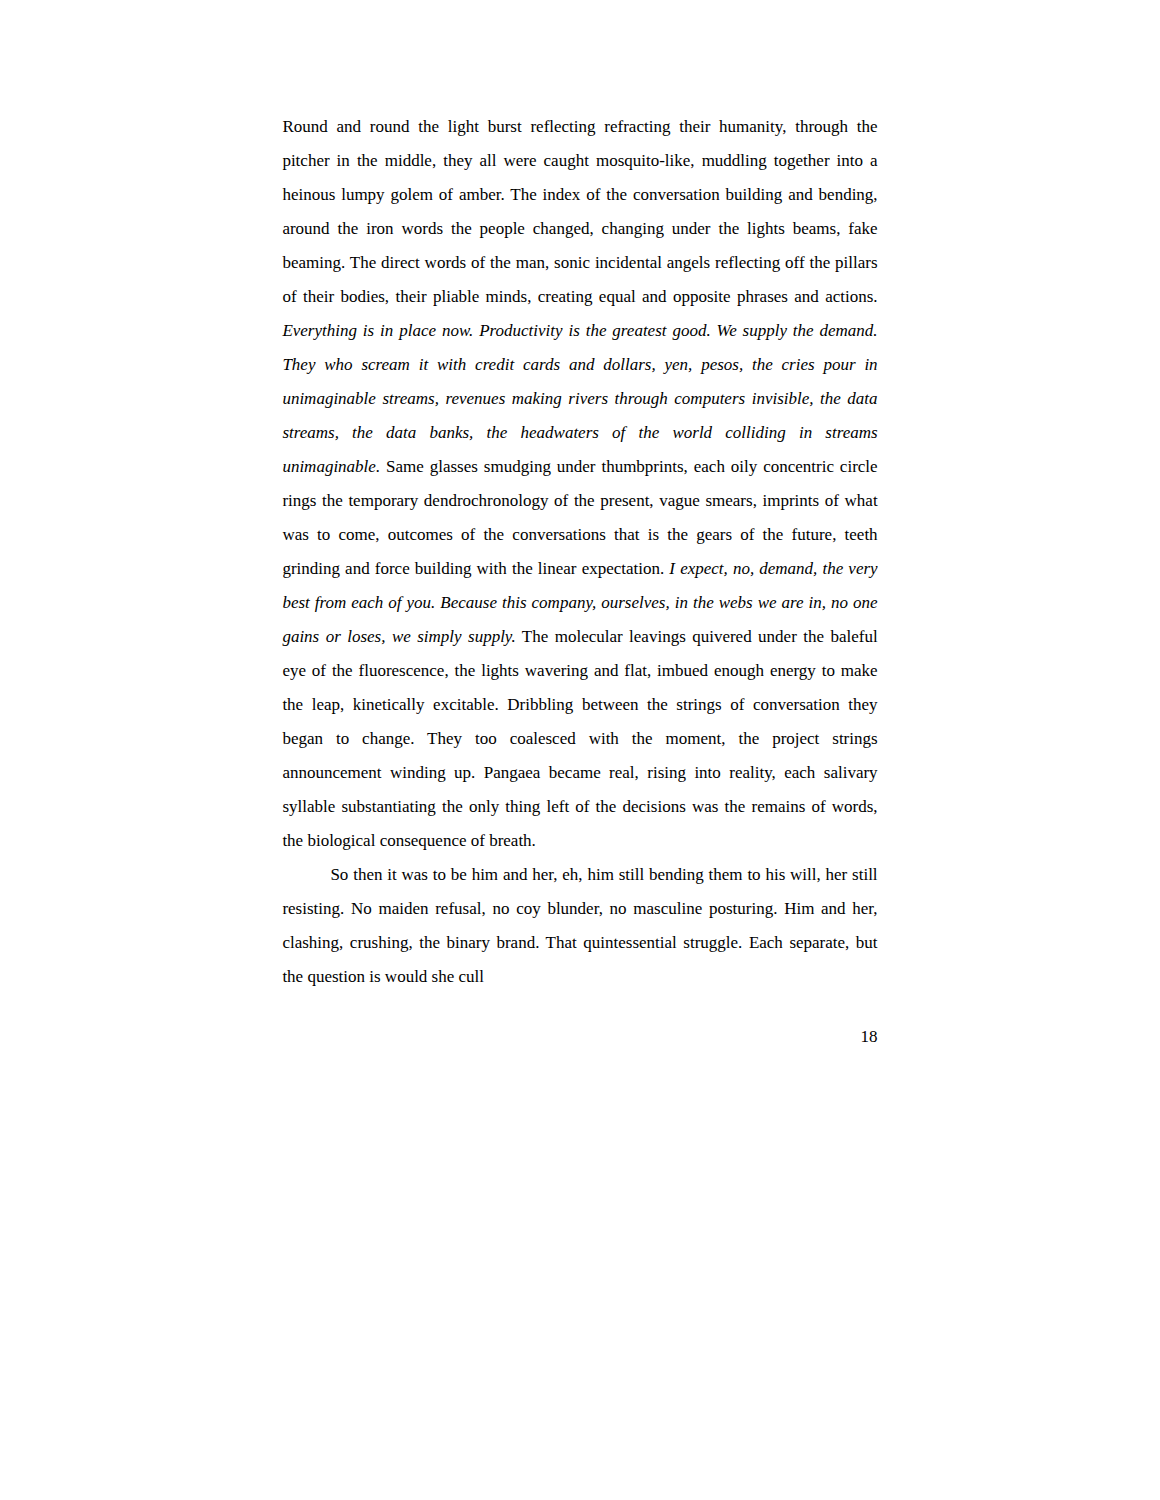Round and round the light burst reflecting refracting their humanity, through the pitcher in the middle, they all were caught mosquito-like, muddling together into a heinous lumpy golem of amber. The index of the conversation building and bending, around the iron words the people changed, changing under the lights beams, fake beaming. The direct words of the man, sonic incidental angels reflecting off the pillars of their bodies, their pliable minds, creating equal and opposite phrases and actions. Everything is in place now. Productivity is the greatest good. We supply the demand. They who scream it with credit cards and dollars, yen, pesos, the cries pour in unimaginable streams, revenues making rivers through computers invisible, the data streams, the data banks, the headwaters of the world colliding in streams unimaginable. Same glasses smudging under thumbprints, each oily concentric circle rings the temporary dendrochronology of the present, vague smears, imprints of what was to come, outcomes of the conversations that is the gears of the future, teeth grinding and force building with the linear expectation. I expect, no, demand, the very best from each of you. Because this company, ourselves, in the webs we are in, no one gains or loses, we simply supply. The molecular leavings quivered under the baleful eye of the fluorescence, the lights wavering and flat, imbued enough energy to make the leap, kinetically excitable. Dribbling between the strings of conversation they began to change. They too coalesced with the moment, the project strings announcement winding up. Pangaea became real, rising into reality, each salivary syllable substantiating the only thing left of the decisions was the remains of words, the biological consequence of breath.
So then it was to be him and her, eh, him still bending them to his will, her still resisting. No maiden refusal, no coy blunder, no masculine posturing. Him and her, clashing, crushing, the binary brand. That quintessential struggle. Each separate, but the question is would she cull
18